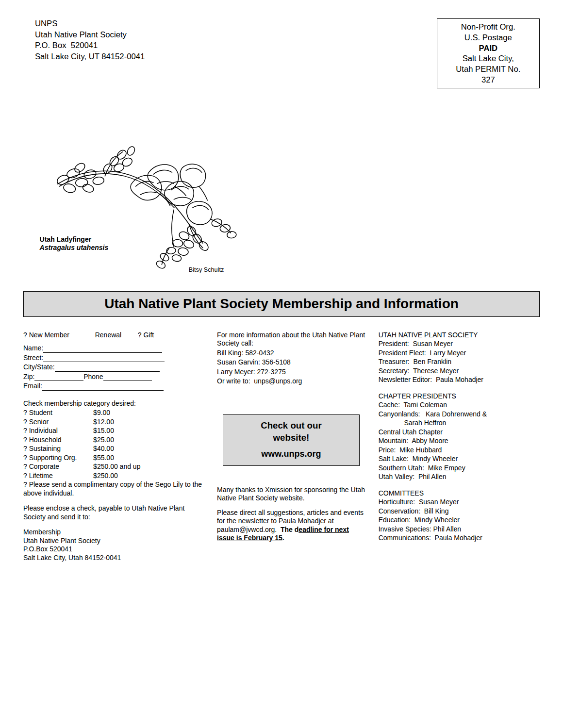UNPS
Utah Native Plant Society
P.O. Box 520041
Salt Lake City, UT 84152-0041
Non-Profit Org.
U.S. Postage
PAID
Salt Lake City,
Utah PERMIT No.
327
Utah Ladyfinger
Astragalus utahensis
Bitsy Schultz
Utah Native Plant Society Membership and Information
? New Member Renewal ? Gift
Name:
Street:
City/State:
Zip: Phone
Email:
Check membership category desired:
| ? Student | $9.00 |
| ? Senior | $12.00 |
| ? Individual | $15.00 |
| ? Household | $25.00 |
| ? Sustaining | $40.00 |
| ? Supporting Org. | $55.00 |
| ? Corporate | $250.00 and up |
| ? Lifetime | $250.00 |
? Please send a complimentary copy of the Sego Lily to the above individual.
Please enclose a check, payable to Utah Native Plant Society and send it to:
Membership
Utah Native Plant Society
P.O.Box 520041
Salt Lake City, Utah 84152-0041
For more information about the Utah Native Plant Society call:
Bill King: 582-0432
Susan Garvin: 356-5108
Larry Meyer: 272-3275
Or write to: unps@unps.org
Check out our
website!
www.unps.org
Many thanks to Xmission for sponsoring the Utah Native Plant Society website.
Please direct all suggestions, articles and events for the newsletter to Paula Mohadjer at paulam@jvwcd.org. The deadline for next issue is February 15.
UTAH NATIVE PLANT SOCIETY
President: Susan Meyer
President Elect: Larry Meyer
Treasurer: Ben Franklin
Secretary: Therese Meyer
Newsletter Editor: Paula Mohadjer
CHAPTER PRESIDENTS
Cache: Tami Coleman
Canyonlands: Kara Dohrenwend &
Sarah Heffron
Central Utah Chapter
Mountain: Abby Moore
Price: Mike Hubbard
Salt Lake: Mindy Wheeler
Southern Utah: Mike Empey
Utah Valley: Phil Allen
COMMITTEES
Horticulture: Susan Meyer
Conservation: Bill King
Education: Mindy Wheeler
Invasive Species: Phil Allen
Communications: Paula Mohadjer